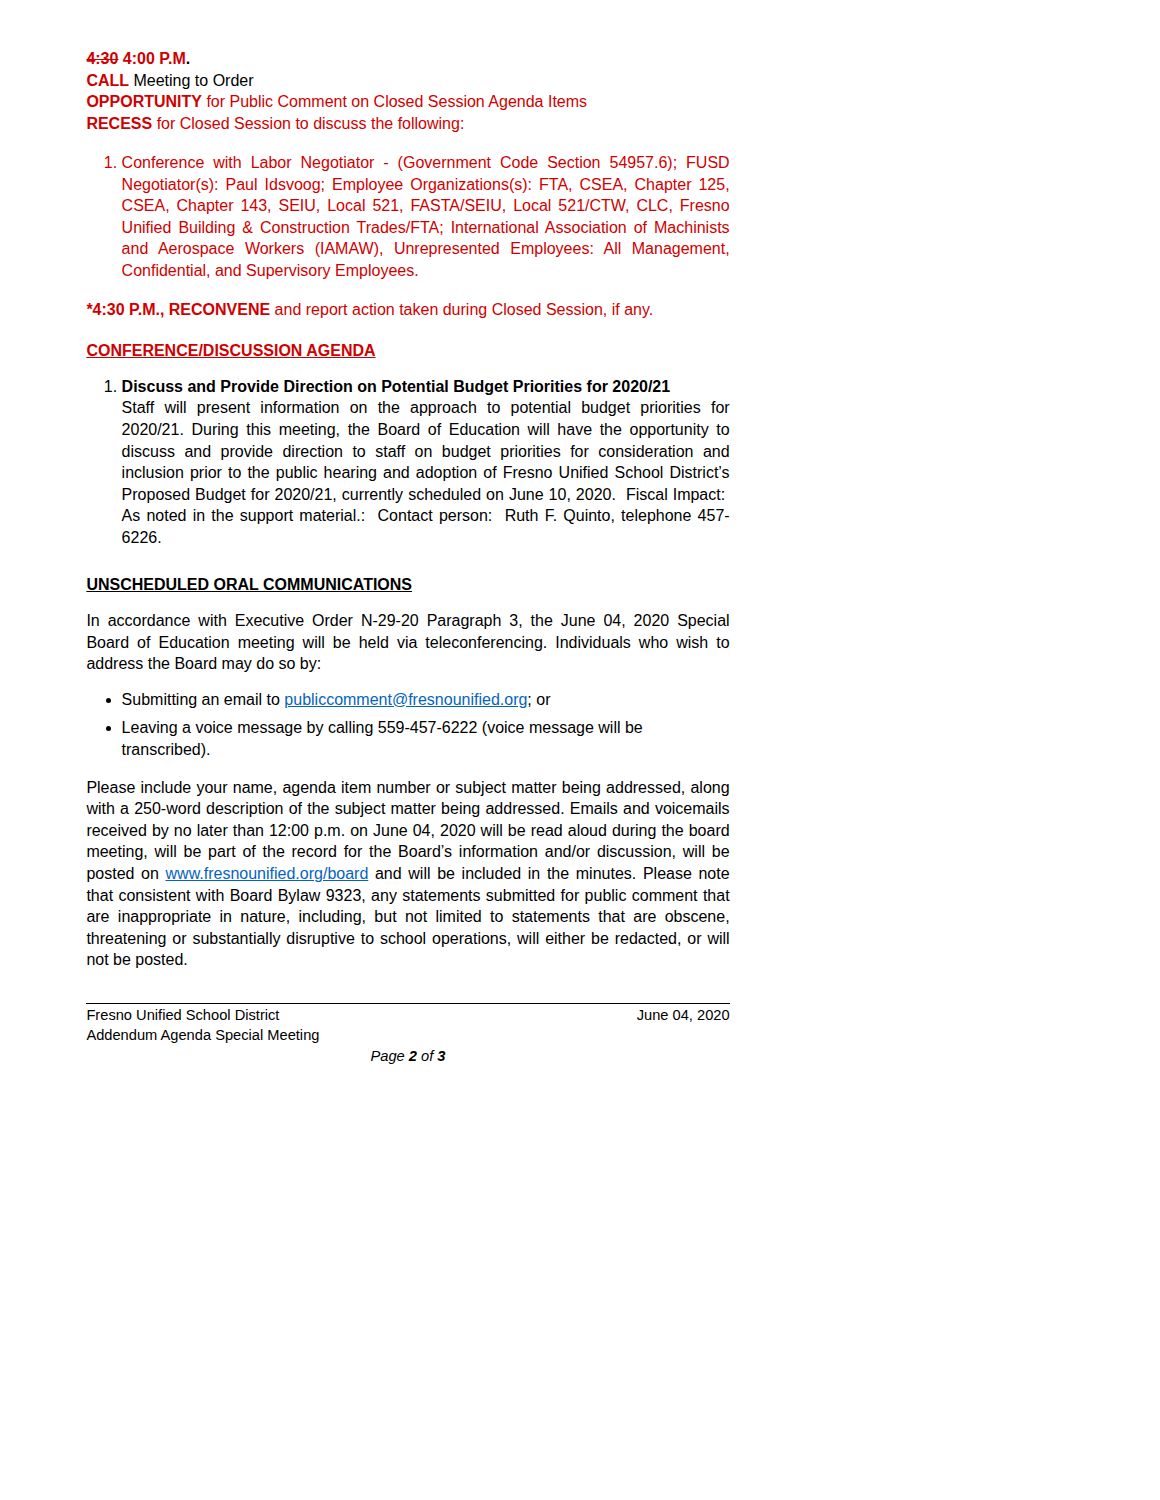4:30 4:00 P.M.
CALL Meeting to Order
OPPORTUNITY for Public Comment on Closed Session Agenda Items
RECESS for Closed Session to discuss the following:
Conference with Labor Negotiator - (Government Code Section 54957.6); FUSD Negotiator(s): Paul Idsvoog; Employee Organizations(s): FTA, CSEA, Chapter 125, CSEA, Chapter 143, SEIU, Local 521, FASTA/SEIU, Local 521/CTW, CLC, Fresno Unified Building & Construction Trades/FTA; International Association of Machinists and Aerospace Workers (IAMAW), Unrepresented Employees: All Management, Confidential, and Supervisory Employees.
*4:30 P.M., RECONVENE and report action taken during Closed Session, if any.
CONFERENCE/DISCUSSION AGENDA
Discuss and Provide Direction on Potential Budget Priorities for 2020/21
Staff will present information on the approach to potential budget priorities for 2020/21. During this meeting, the Board of Education will have the opportunity to discuss and provide direction to staff on budget priorities for consideration and inclusion prior to the public hearing and adoption of Fresno Unified School District’s Proposed Budget for 2020/21, currently scheduled on June 10, 2020. Fiscal Impact: As noted in the support material.: Contact person: Ruth F. Quinto, telephone 457-6226.
UNSCHEDULED ORAL COMMUNICATIONS
In accordance with Executive Order N-29-20 Paragraph 3, the June 04, 2020 Special Board of Education meeting will be held via teleconferencing. Individuals who wish to address the Board may do so by:
Submitting an email to publiccomment@fresnounified.org; or
Leaving a voice message by calling 559-457-6222 (voice message will be transcribed).
Please include your name, agenda item number or subject matter being addressed, along with a 250-word description of the subject matter being addressed. Emails and voicemails received by no later than 12:00 p.m. on June 04, 2020 will be read aloud during the board meeting, will be part of the record for the Board’s information and/or discussion, will be posted on www.fresnounified.org/board and will be included in the minutes. Please note that consistent with Board Bylaw 9323, any statements submitted for public comment that are inappropriate in nature, including, but not limited to statements that are obscene, threatening or substantially disruptive to school operations, will either be redacted, or will not be posted.
Fresno Unified School District June 04, 2020
Addendum Agenda Special Meeting
Page 2 of 3